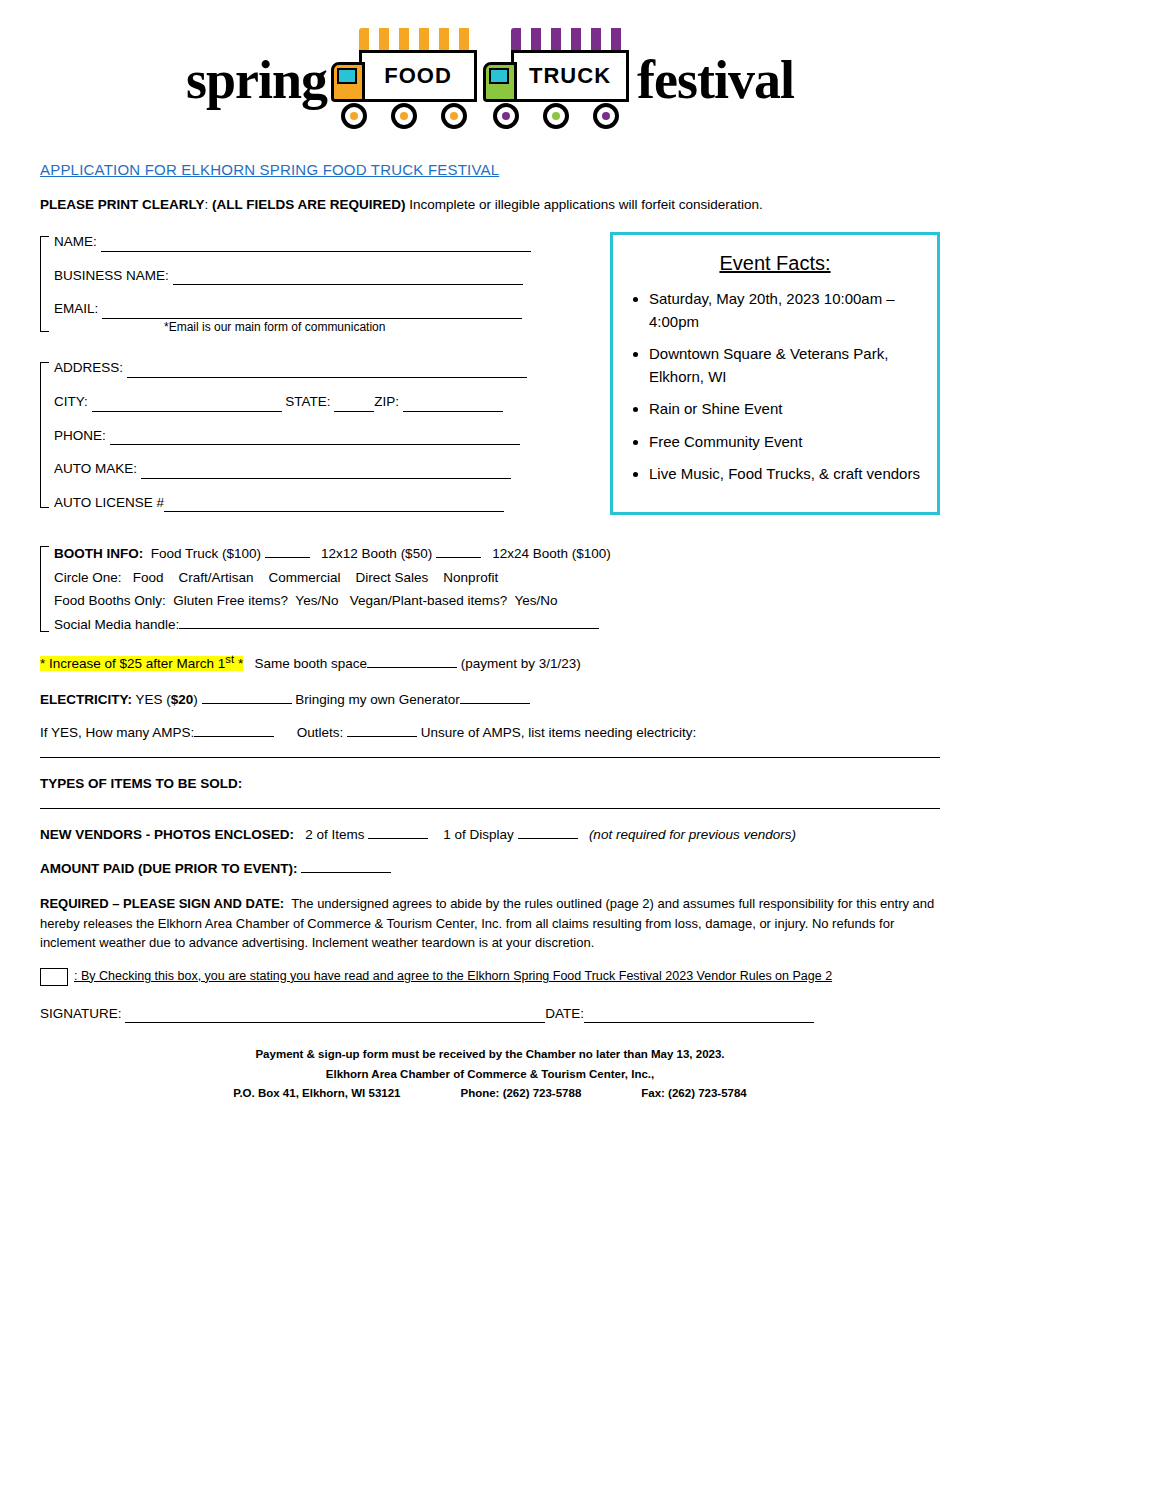spring
FOOD
TRUCK
festival
APPLICATION FOR ELKHORN SPRING FOOD TRUCK FESTIVAL
PLEASE PRINT CLEARLY: (ALL FIELDS ARE REQUIRED) Incomplete or illegible applications will forfeit consideration.
NAME:
BUSINESS NAME:
EMAIL:
*Email is our main form of communication
ADDRESS:
CITY: STATE: ZIP:
PHONE:
AUTO MAKE:
AUTO LICENSE #
Event Facts:
Saturday, May 20th, 2023 10:00am – 4:00pm
Downtown Square & Veterans Park, Elkhorn, WI
Rain or Shine Event
Free Community Event
Live Music, Food Trucks, & craft vendors
BOOTH INFO: Food Truck ($100) 12x12 Booth ($50) 12x24 Booth ($100)
Circle One: Food Craft/Artisan Commercial Direct Sales Nonprofit
Food Booths Only: Gluten Free items? Yes/No Vegan/Plant-based items? Yes/No
Social Media handle:
* Increase of $25 after March 1st * Same booth space (payment by 3/1/23)
ELECTRICITY: YES ($20) Bringing my own Generator
If YES, How many AMPS: Outlets: Unsure of AMPS, list items needing electricity:
TYPES OF ITEMS TO BE SOLD:
NEW VENDORS - PHOTOS ENCLOSED: 2 of Items 1 of Display (not required for previous vendors)
AMOUNT PAID (DUE PRIOR TO EVENT):
REQUIRED – PLEASE SIGN AND DATE: The undersigned agrees to abide by the rules outlined (page 2) and assumes full responsibility for this entry and hereby releases the Elkhorn Area Chamber of Commerce & Tourism Center, Inc. from all claims resulting from loss, damage, or injury. No refunds for inclement weather due to advance advertising. Inclement weather teardown is at your discretion.
: By Checking this box, you are stating you have read and agree to the Elkhorn Spring Food Truck Festival 2023 Vendor Rules on Page 2
SIGNATURE: DATE:
Payment & sign-up form must be received by the Chamber no later than May 13, 2023.
Elkhorn Area Chamber of Commerce & Tourism Center, Inc.,
P.O. Box 41, Elkhorn, WI 53121 Phone: (262) 723-5788 Fax: (262) 723-5784